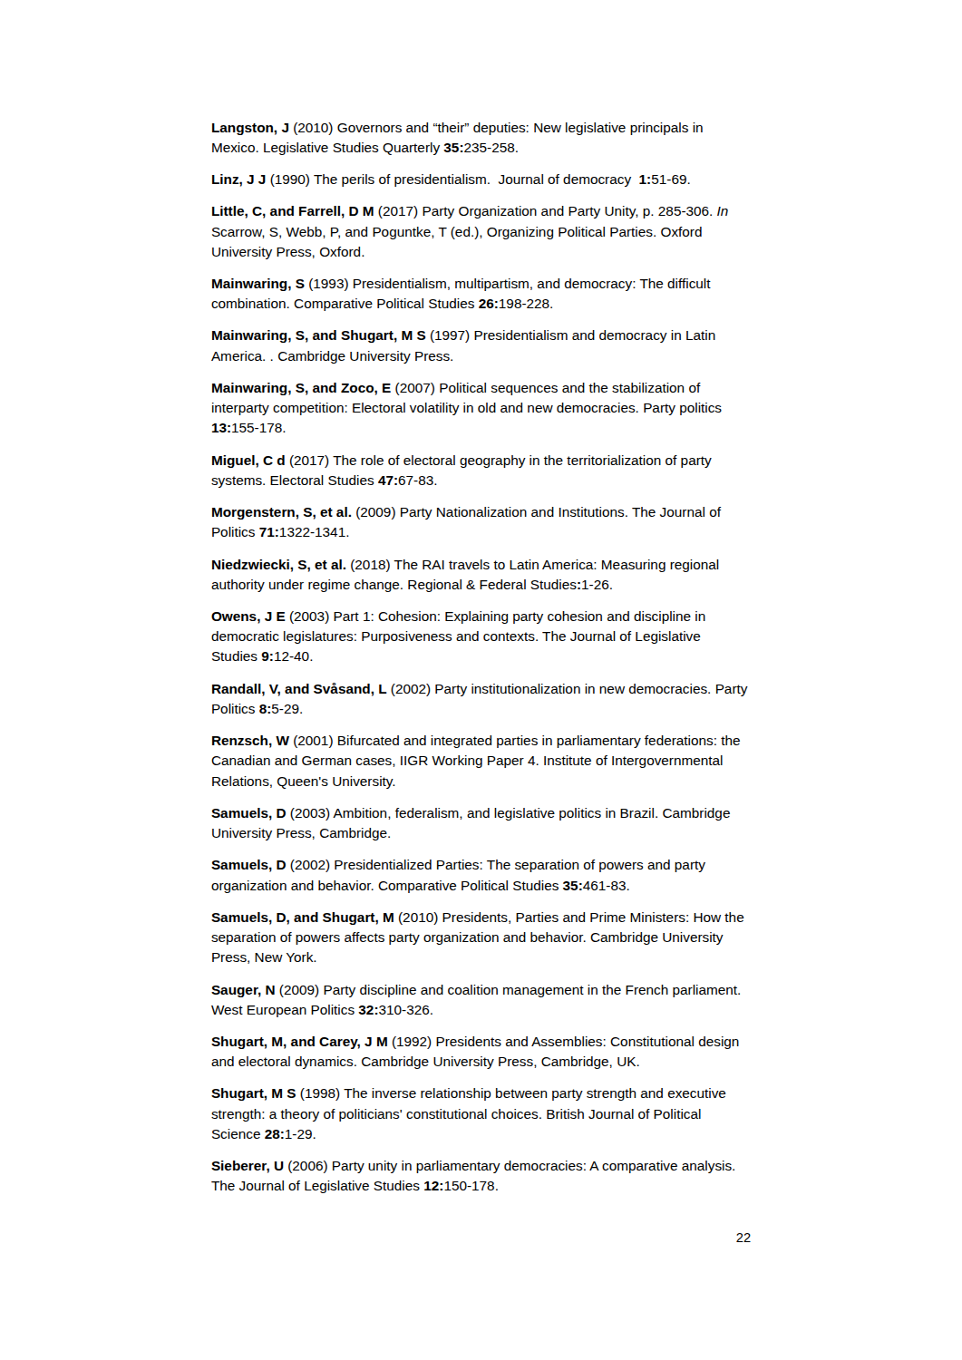Langston, J (2010) Governors and “their” deputies: New legislative principals in Mexico. Legislative Studies Quarterly 35: 235-258.
Linz, J J (1990) The perils of presidentialism. Journal of democracy 1: 51-69.
Little, C, and Farrell, D M (2017) Party Organization and Party Unity, p. 285-306. In Scarrow, S, Webb, P, and Poguntke, T (ed.), Organizing Political Parties. Oxford University Press, Oxford.
Mainwaring, S (1993) Presidentialism, multipartism, and democracy: The difficult combination. Comparative Political Studies 26: 198-228.
Mainwaring, S, and Shugart, M S (1997) Presidentialism and democracy in Latin America. . Cambridge University Press.
Mainwaring, S, and Zoco, E (2007) Political sequences and the stabilization of interparty competition: Electoral volatility in old and new democracies. Party politics 13: 155-178.
Miguel, C d (2017) The role of electoral geography in the territorialization of party systems. Electoral Studies 47: 67-83.
Morgenstern, S, et al. (2009) Party Nationalization and Institutions. The Journal of Politics 71: 1322-1341.
Niedzwiecki, S, et al. (2018) The RAI travels to Latin America: Measuring regional authority under regime change. Regional & Federal Studies: 1-26.
Owens, J E (2003) Part 1: Cohesion: Explaining party cohesion and discipline in democratic legislatures: Purposiveness and contexts. The Journal of Legislative Studies 9: 12-40.
Randall, V, and Svåsand, L (2002) Party institutionalization in new democracies. Party Politics 8: 5-29.
Renzsch, W (2001) Bifurcated and integrated parties in parliamentary federations: the Canadian and German cases, IIGR Working Paper 4. Institute of Intergovernmental Relations, Queen's University.
Samuels, D (2003) Ambition, federalism, and legislative politics in Brazil. Cambridge University Press, Cambridge.
Samuels, D (2002) Presidentialized Parties: The separation of powers and party organization and behavior. Comparative Political Studies 35: 461-83.
Samuels, D, and Shugart, M (2010) Presidents, Parties and Prime Ministers: How the separation of powers affects party organization and behavior. Cambridge University Press, New York.
Sauger, N (2009) Party discipline and coalition management in the French parliament. West European Politics 32: 310-326.
Shugart, M, and Carey, J M (1992) Presidents and Assemblies: Constitutional design and electoral dynamics. Cambridge University Press, Cambridge, UK.
Shugart, M S (1998) The inverse relationship between party strength and executive strength: a theory of politicians' constitutional choices. British Journal of Political Science 28: 1-29.
Sieberer, U (2006) Party unity in parliamentary democracies: A comparative analysis. The Journal of Legislative Studies 12: 150-178.
22